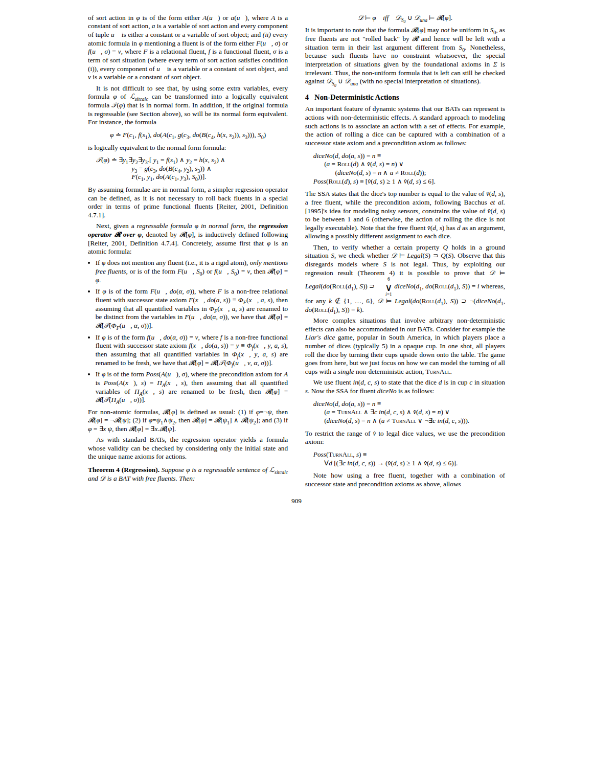of sort action in φ is of the form either A(u⃗) or a(u⃗), where A is a constant of sort action, a is a variable of sort action and every component of tuple u⃗ is either a constant or a variable of sort object; and (ii) every atomic formula in φ mentioning a fluent is of the form either F(u⃗, σ) or f(u⃗, σ) = v, where F is a relational fluent, f is a functional fluent, σ is a term of sort situation (where every term of sort action satisfies condition (i)), every component of u⃗ is a variable or a constant of sort object, and v is a variable or a constant of sort object.
It is not difficult to see that, by using some extra variables, every formula φ of ℒsitcalc can be transformed into a logically equivalent formula 𝒯(φ) that is in normal form. In addition, if the original formula is regressable (see Section above), so will be its normal form equivalent. For instance, the formula
φ ≐ F(c1, f(s1), do(A(c1, g(c3, do(B(c4, h(x, s2)), s3))), S0)
is logically equivalent to the normal form formula:
𝒯(φ) ≐ ∃y1∃y2∃y3.[ y1 = f(s1) ∧ y2 = h(x, s2) ∧
y3 = g(c3, do(B(c4, y2), s3)) ∧
F(c1, y1, do(A(c1, y3), S0))].
By assuming formulae are in normal form, a simpler regression operator can be defined, as it is not necessary to roll back fluents in a special order in terms of prime functional fluents [Reiter, 2001, Definition 4.7.1].
Next, given a regressable formula φ in normal form, the regression operator 𝓡 over φ, denoted by 𝓡[φ], is inductively defined following [Reiter, 2001, Definition 4.7.4]. Concretely, assume first that φ is an atomic formula:
If φ does not mention any fluent (i.e., it is a rigid atom), only mentions free fluents, or is of the form F(u⃗, S0) or f(u⃗, S0) = v, then 𝓡[φ] = φ.
If φ is of the form F(u⃗, do(α, σ)), where F is a non-free relational fluent with successor state axiom F(x⃗, do(a, s)) ≡ ΦF(x⃗, a, s), then assuming that all quantified variables in ΦF(x⃗, a, s) are renamed to be distinct from the variables in F(u⃗, do(α, σ)), we have that 𝓡[φ] = 𝓡[𝒯(ΦF(u⃗, α, σ))].
If φ is of the form f(u⃗, do(α, σ)) = v, where f is a non-free functional fluent with successor state axiom f(x⃗, do(a, s)) = y ≡ Φf(x⃗, y, a, s), then assuming that all quantified variables in Φf(x⃗, y, a, s) are renamed to be fresh, we have that 𝓡[φ] = 𝓡[𝒯(Φf(u⃗, v, α, σ))].
If φ is of the form Poss(A(u⃗), σ), where the precondition axiom for A is Poss(A(x⃗), s) = ΠA(x⃗, s), then assuming that all quantified variables of ΠA(x⃗, s) are renamed to be fresh, then 𝓡[φ] = 𝓡[𝒯(ΠA(u⃗, σ))].
For non-atomic formulas, 𝓡[φ] is defined as usual: (1) if φ=¬ψ, then 𝓡[φ] = ¬𝓡[ψ]; (2) if φ=ψ1∧ψ2, then 𝓡[φ] = 𝓡[ψ1] ∧ 𝓡[ψ2]; and (3) if φ = ∃x ψ, then 𝓡[φ] = ∃x.𝓡[ψ].
As with standard BATs, the regression operator yields a formula whose validity can be checked by considering only the initial state and the unique name axioms for actions.
Theorem 4 (Regression). Suppose φ is a regressable sentence of ℒsitcalc and 𝒟 is a BAT with free fluents. Then:
𝒟 ⊨ φ iff 𝒟S0 ∪ 𝒟una ⊨ 𝓡[φ].
It is important to note that the formula 𝓡[φ] may not be uniform in S0, as free fluents are not "rolled back" by 𝓡 and hence will be left with a situation term in their last argument different from S0. Nonetheless, because such fluents have no constraint whatsoever, the special interpretation of situations given by the foundational axioms in Σ is irrelevant. Thus, the non-uniform formula that is left can still be checked against 𝒟S0 ∪ 𝒟una (with no special interpretation of situations).
4 Non-Deterministic Actions
An important feature of dynamic systems that our BATs can represent is actions with non-deterministic effects. A standard approach to modeling such actions is to associate an action with a set of effects. For example, the action of rolling a dice can be captured with a combination of a successor state axiom and a precondition axiom as follows:
diceNo(d, do(a, s)) = n ≡
(a = Roll(d) ∧ v̂(d, s) = n) ∨
(diceNo(d, s) = n ∧ a ≠ Roll(d));
Poss(Roll(d), s) ≡ [v̂(d, s) ≥ 1 ∧ v̂(d, s) ≤ 6].
The SSA states that the dice's top number is equal to the value of v̂(d, s), a free fluent, while the precondition axiom, following Bacchus et al. [1995]'s idea for modeling noisy sensors, constrains the value of v̂(d, s) to be between 1 and 6 (otherwise, the action of rolling the dice is not legally executable). Note that the free fluent v̂(d, s) has d as an argument, allowing a possibly different assignment to each dice.
Then, to verify whether a certain property Q holds in a ground situation S, we check whether 𝒟 ⊨ Legal(S) ⊃ Q(S). Observe that this disregards models where S is not legal. Thus, by exploiting our regression result (Theorem 4) it is possible to prove that 𝒟 ⊨ Legal(do(Roll(d1), S)) ⊃ 6∨i=1 diceNo(d1, do(Roll(d1), S)) = i whereas, for any k ∉ {1, …, 6}, 𝒟 ⊨ Legal(do(Roll(d1), S)) ⊃ ¬(diceNo(d1, do(Roll(d1), S)) = k).
More complex situations that involve arbitrary non-deterministic effects can also be accommodated in our BATs. Consider for example the Liar's dice game, popular in South America, in which players place a number of dices (typically 5) in a opaque cup. In one shot, all players roll the dice by turning their cups upside down onto the table. The game goes from here, but we just focus on how we can model the turning of all cups with a single non-deterministic action, TurnAll.
We use fluent in(d, c, s) to state that the dice d is in cup c in situation s. Now the SSA for fluent diceNo is as follows:
diceNo(d, do(a, s)) = n ≡
(a = TurnAll ∧ ∃c in(d, c, s) ∧ v̂(d, s) = n) ∨
(diceNo(d, s) = n ∧ (a ≠ TurnAll ∨ ¬∃c in(d, c, s))).
To restrict the range of v̂ to legal dice values, we use the precondition axiom:
Poss(TurnAll, s) ≡
∀d [(∃c in(d, c, s)) → (v̂(d, s) ≥ 1 ∧ v̂(d, s) ≤ 6)].
Note how using a free fluent, together with a combination of successor state and precondition axioms as above, allows
909